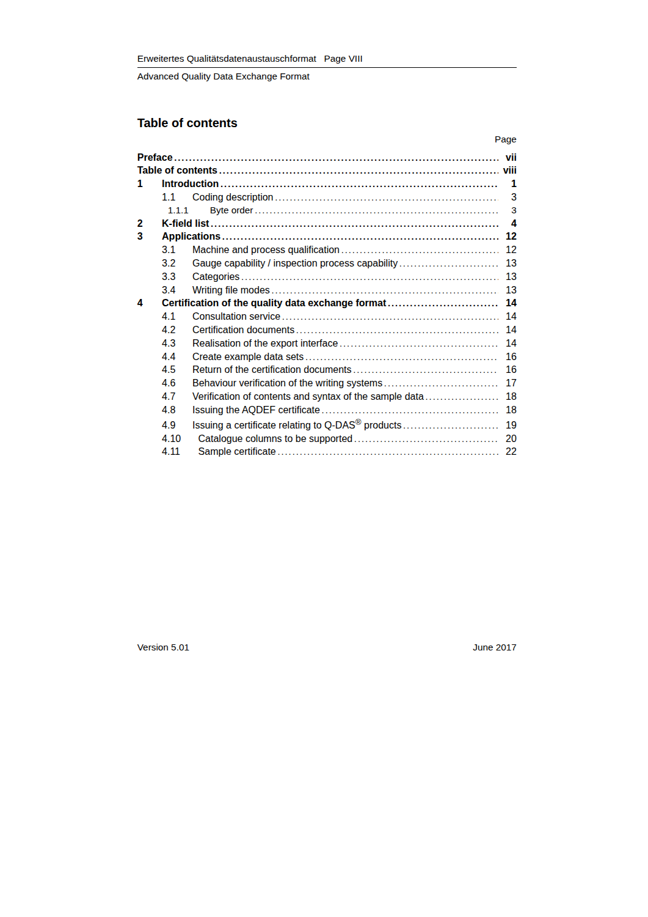Erweitertes Qualitätsdatenaustauschformat Page VIII
Advanced Quality Data Exchange Format
Table of contents
Page
Preface ................................................................................................................. vii
Table of contents ......................................................................................................... viii
1 Introduction ................................................................................................................. 1
1.1 Coding description ............................................................................................... 3
1.1.1 Byte order .................................................................................................... 3
2 K-field list ................................................................................................................... 4
3 Applications ............................................................................................................... 12
3.1 Machine and process qualification ..................................................................... 12
3.2 Gauge capability / inspection process capability ................................................ 13
3.3 Categories ......................................................................................................... 13
3.4 Writing file modes ............................................................................................... 13
4 Certification of the quality data exchange format .................................................... 14
4.1 Consultation service ............................................................................................ 14
4.2 Certification documents ...................................................................................... 14
4.3 Realisation of the export interface ..................................................................... 14
4.4 Create example data sets ................................................................................ 16
4.5 Return of the certification documents .............................................................. 16
4.6 Behaviour verification of the writing systems ..................................................... 17
4.7 Verification of contents and syntax of the sample data ....................................... 18
4.8 Issuing the AQDEF certificate ........................................................................... 18
4.9 Issuing a certificate relating to Q-DAS® products ............................................... 19
4.10 Catalogue columns to be supported .................................................................. 20
4.11 Sample certificate .............................................................................................. 22
Version 5.01 June 2017